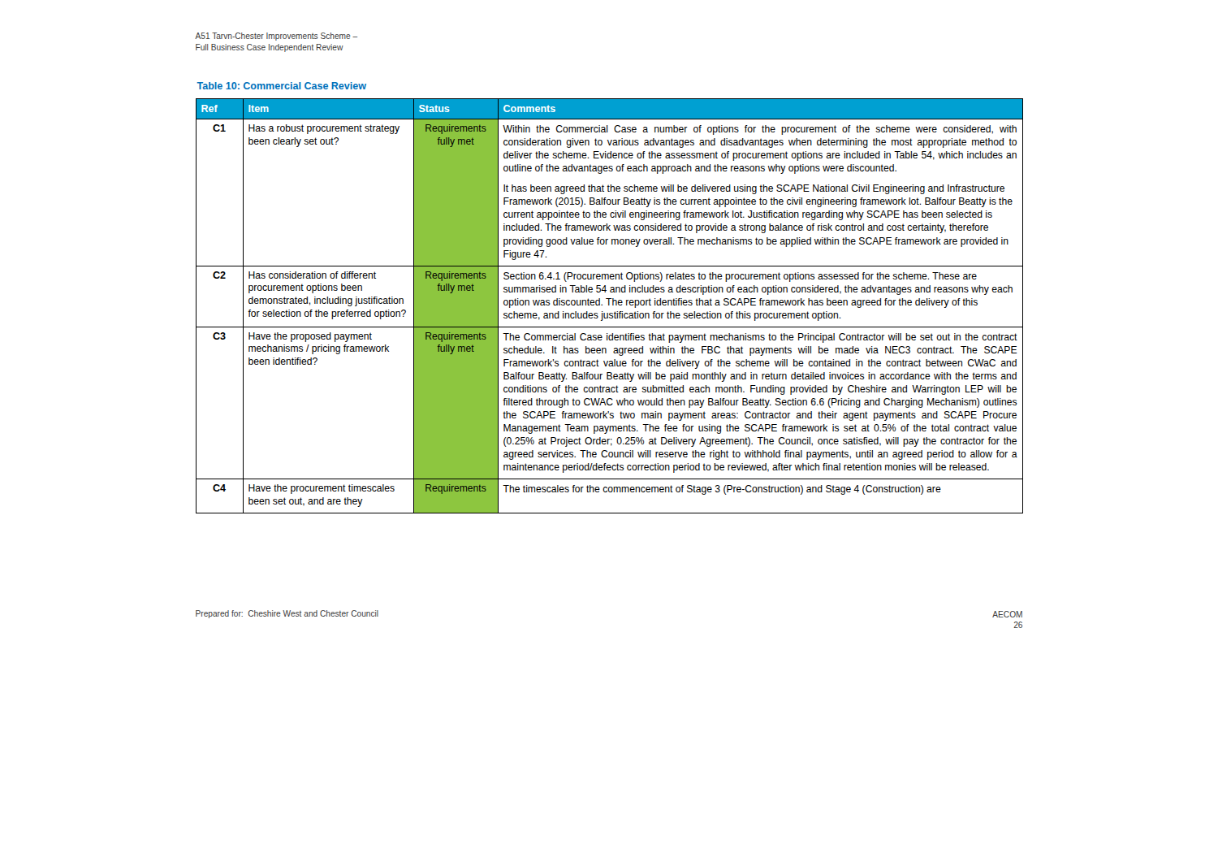A51 Tarvn-Chester Improvements Scheme –
Full Business Case Independent Review
Table 10: Commercial Case Review
| Ref | Item | Status | Comments |
| --- | --- | --- | --- |
| C1 | Has a robust procurement strategy been clearly set out? | Requirements fully met | Within the Commercial Case a number of options for the procurement of the scheme were considered, with consideration given to various advantages and disadvantages when determining the most appropriate method to deliver the scheme. Evidence of the assessment of procurement options are included in Table 54, which includes an outline of the advantages of each approach and the reasons why options were discounted. It has been agreed that the scheme will be delivered using the SCAPE National Civil Engineering and Infrastructure Framework (2015). Balfour Beatty is the current appointee to the civil engineering framework lot. Balfour Beatty is the current appointee to the civil engineering framework lot. Justification regarding why SCAPE has been selected is included. The framework was considered to provide a strong balance of risk control and cost certainty, therefore providing good value for money overall. The mechanisms to be applied within the SCAPE framework are provided in Figure 47. |
| C2 | Has consideration of different procurement options been demonstrated, including justification for selection of the preferred option? | Requirements fully met | Section 6.4.1 (Procurement Options) relates to the procurement options assessed for the scheme. These are summarised in Table 54 and includes a description of each option considered, the advantages and reasons why each option was discounted. The report identifies that a SCAPE framework has been agreed for the delivery of this scheme, and includes justification for the selection of this procurement option. |
| C3 | Have the proposed payment mechanisms / pricing framework been identified? | Requirements fully met | The Commercial Case identifies that payment mechanisms to the Principal Contractor will be set out in the contract schedule. It has been agreed within the FBC that payments will be made via NEC3 contract. The SCAPE Framework's contract value for the delivery of the scheme will be contained in the contract between CWaC and Balfour Beatty. Balfour Beatty will be paid monthly and in return detailed invoices in accordance with the terms and conditions of the contract are submitted each month. Funding provided by Cheshire and Warrington LEP will be filtered through to CWAC who would then pay Balfour Beatty. Section 6.6 (Pricing and Charging Mechanism) outlines the SCAPE framework's two main payment areas: Contractor and their agent payments and SCAPE Procure Management Team payments. The fee for using the SCAPE framework is set at 0.5% of the total contract value (0.25% at Project Order; 0.25% at Delivery Agreement). The Council, once satisfied, will pay the contractor for the agreed services. The Council will reserve the right to withhold final payments, until an agreed period to allow for a maintenance period/defects correction period to be reviewed, after which final retention monies will be released. |
| C4 | Have the procurement timescales been set out, and are they | Requirements | The timescales for the commencement of Stage 3 (Pre-Construction) and Stage 4 (Construction) are |
Prepared for: Cheshire West and Chester Council
AECOM
26